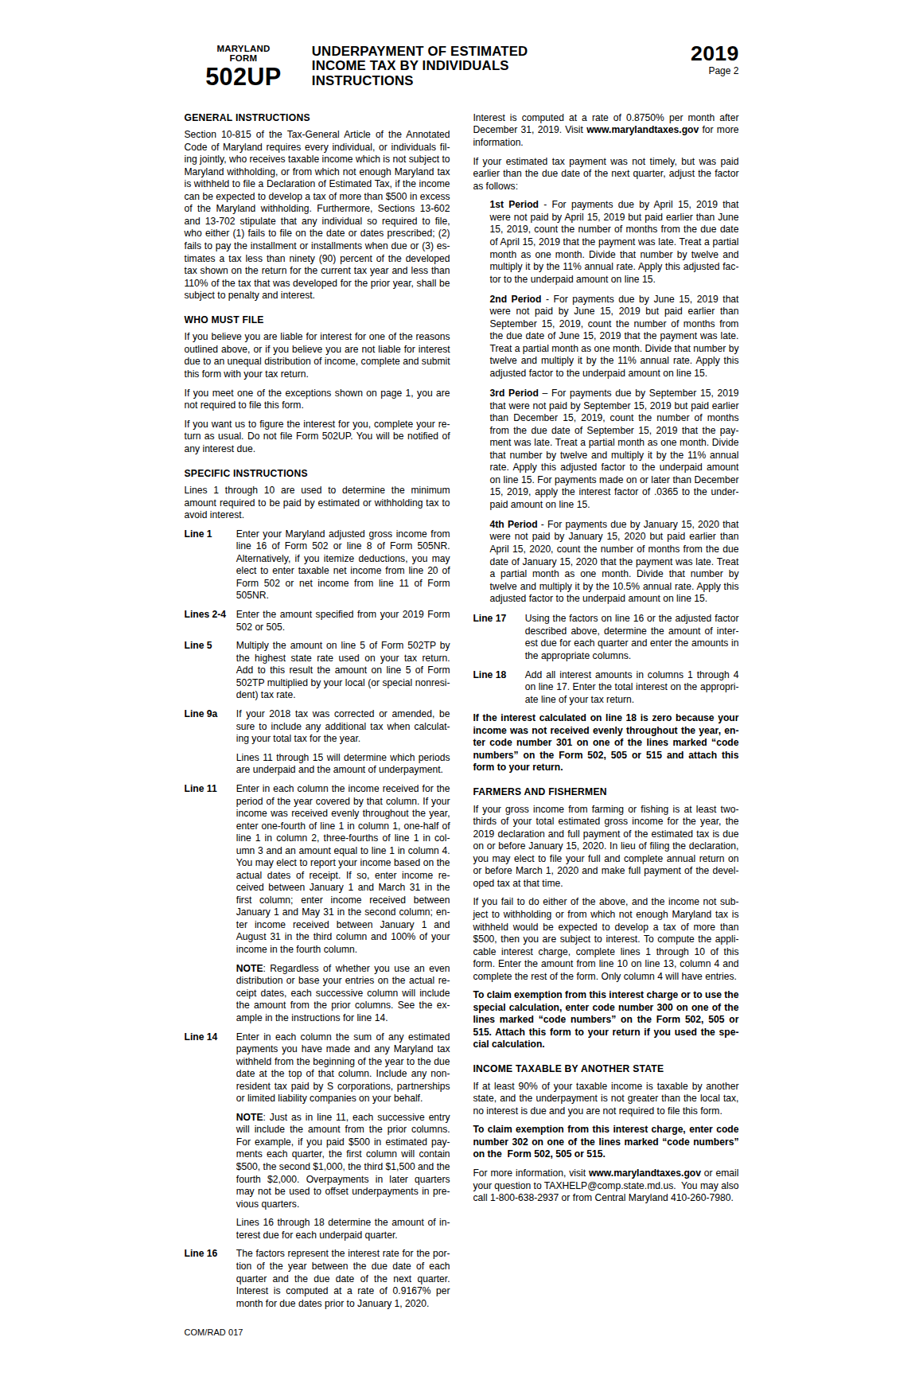MARYLAND
FORM
502UP
UNDERPAYMENT OF ESTIMATED
INCOME TAX BY INDIVIDUALS
INSTRUCTIONS
2019
Page 2
GENERAL INSTRUCTIONS
Section 10-815 of the Tax-General Article of the Annotated Code of Maryland requires every individual, or individuals filing jointly, who receives taxable income which is not subject to Maryland withholding, or from which not enough Maryland tax is withheld to file a Declaration of Estimated Tax, if the income can be expected to develop a tax of more than $500 in excess of the Maryland withholding. Furthermore, Sections 13-602 and 13-702 stipulate that any individual so required to file, who either (1) fails to file on the date or dates prescribed; (2) fails to pay the installment or installments when due or (3) estimates a tax less than ninety (90) percent of the developed tax shown on the return for the current tax year and less than 110% of the tax that was developed for the prior year, shall be subject to penalty and interest.
WHO MUST FILE
If you believe you are liable for interest for one of the reasons outlined above, or if you believe you are not liable for interest due to an unequal distribution of income, complete and submit this form with your tax return.
If you meet one of the exceptions shown on page 1, you are not required to file this form.
If you want us to figure the interest for you, complete your return as usual. Do not file Form 502UP. You will be notified of any interest due.
SPECIFIC INSTRUCTIONS
Lines 1 through 10 are used to determine the minimum amount required to be paid by estimated or withholding tax to avoid interest.
Line 1
Enter your Maryland adjusted gross income from line 16 of Form 502 or line 8 of Form 505NR. Alternatively, if you itemize deductions, you may elect to enter taxable net income from line 20 of Form 502 or net income from line 11 of Form 505NR.
Lines 2-4
Enter the amount specified from your 2019 Form 502 or 505.
Line 5
Multiply the amount on line 5 of Form 502TP by the highest state rate used on your tax return. Add to this result the amount on line 5 of Form 502TP multiplied by your local (or special nonresident) tax rate.
Line 9a
If your 2018 tax was corrected or amended, be sure to include any additional tax when calculating your total tax for the year.
Lines 11 through 15 will determine which periods are underpaid and the amount of underpayment.
Line 11
Enter in each column the income received for the period of the year covered by that column. If your income was received evenly throughout the year, enter one-fourth of line 1 in column 1, one-half of line 1 in column 2, three-fourths of line 1 in column 3 and an amount equal to line 1 in column 4. You may elect to report your income based on the actual dates of receipt. If so, enter income received between January 1 and March 31 in the first column; enter income received between January 1 and May 31 in the second column; enter income received between January 1 and August 31 in the third column and 100% of your income in the fourth column.
NOTE: Regardless of whether you use an even distribution or base your entries on the actual receipt dates, each successive column will include the amount from the prior columns. See the example in the instructions for line 14.
Line 14
Enter in each column the sum of any estimated payments you have made and any Maryland tax withheld from the beginning of the year to the due date at the top of that column. Include any nonresident tax paid by S corporations, partnerships or limited liability companies on your behalf.
NOTE: Just as in line 11, each successive entry will include the amount from the prior columns. For example, if you paid $500 in estimated payments each quarter, the first column will contain $500, the second $1,000, the third $1,500 and the fourth $2,000. Overpayments in later quarters may not be used to offset underpayments in previous quarters.
Lines 16 through 18 determine the amount of interest due for each underpaid quarter.
Line 16
The factors represent the interest rate for the portion of the year between the due date of each quarter and the due date of the next quarter. Interest is computed at a rate of 0.9167% per month for due dates prior to January 1, 2020.
COM/RAD 017
Interest is computed at a rate of 0.8750% per month after December 31, 2019. Visit www.marylandtaxes.gov for more information.
If your estimated tax payment was not timely, but was paid earlier than the due date of the next quarter, adjust the factor as follows:
1st Period - For payments due by April 15, 2019 that were not paid by April 15, 2019 but paid earlier than June 15, 2019, count the number of months from the due date of April 15, 2019 that the payment was late. Treat a partial month as one month. Divide that number by twelve and multiply it by the 11% annual rate. Apply this adjusted factor to the underpaid amount on line 15.
2nd Period - For payments due by June 15, 2019 that were not paid by June 15, 2019 but paid earlier than September 15, 2019, count the number of months from the due date of June 15, 2019 that the payment was late. Treat a partial month as one month. Divide that number by twelve and multiply it by the 11% annual rate. Apply this adjusted factor to the underpaid amount on line 15.
3rd Period – For payments due by September 15, 2019 that were not paid by September 15, 2019 but paid earlier than December 15, 2019, count the number of months from the due date of September 15, 2019 that the payment was late. Treat a partial month as one month. Divide that number by twelve and multiply it by the 11% annual rate. Apply this adjusted factor to the underpaid amount on line 15. For payments made on or later than December 15, 2019, apply the interest factor of .0365 to the underpaid amount on line 15.
4th Period - For payments due by January 15, 2020 that were not paid by January 15, 2020 but paid earlier than April 15, 2020, count the number of months from the due date of January 15, 2020 that the payment was late. Treat a partial month as one month. Divide that number by twelve and multiply it by the 10.5% annual rate. Apply this adjusted factor to the underpaid amount on line 15.
Line 17
Using the factors on line 16 or the adjusted factor described above, determine the amount of interest due for each quarter and enter the amounts in the appropriate columns.
Line 18
Add all interest amounts in columns 1 through 4 on line 17. Enter the total interest on the appropriate line of your tax return.
If the interest calculated on line 18 is zero because your income was not received evenly throughout the year, enter code number 301 on one of the lines marked “code numbers” on the Form 502, 505 or 515 and attach this form to your return.
FARMERS AND FISHERMEN
If your gross income from farming or fishing is at least two-thirds of your total estimated gross income for the year, the 2019 declaration and full payment of the estimated tax is due on or before January 15, 2020. In lieu of filing the declaration, you may elect to file your full and complete annual return on or before March 1, 2020 and make full payment of the developed tax at that time.
If you fail to do either of the above, and the income not subject to withholding or from which not enough Maryland tax is withheld would be expected to develop a tax of more than $500, then you are subject to interest. To compute the applicable interest charge, complete lines 1 through 10 of this form. Enter the amount from line 10 on line 13, column 4 and complete the rest of the form. Only column 4 will have entries.
To claim exemption from this interest charge or to use the special calculation, enter code number 300 on one of the lines marked “code numbers” on the Form 502, 505 or 515. Attach this form to your return if you used the special calculation.
INCOME TAXABLE BY ANOTHER STATE
If at least 90% of your taxable income is taxable by another state, and the underpayment is not greater than the local tax, no interest is due and you are not required to file this form.
To claim exemption from this interest charge, enter code number 302 on one of the lines marked “code numbers” on the Form 502, 505 or 515.
For more information, visit www.marylandtaxes.gov or email your question to TAXHELP@comp.state.md.us. You may also call 1-800-638-2937 or from Central Maryland 410-260-7980.